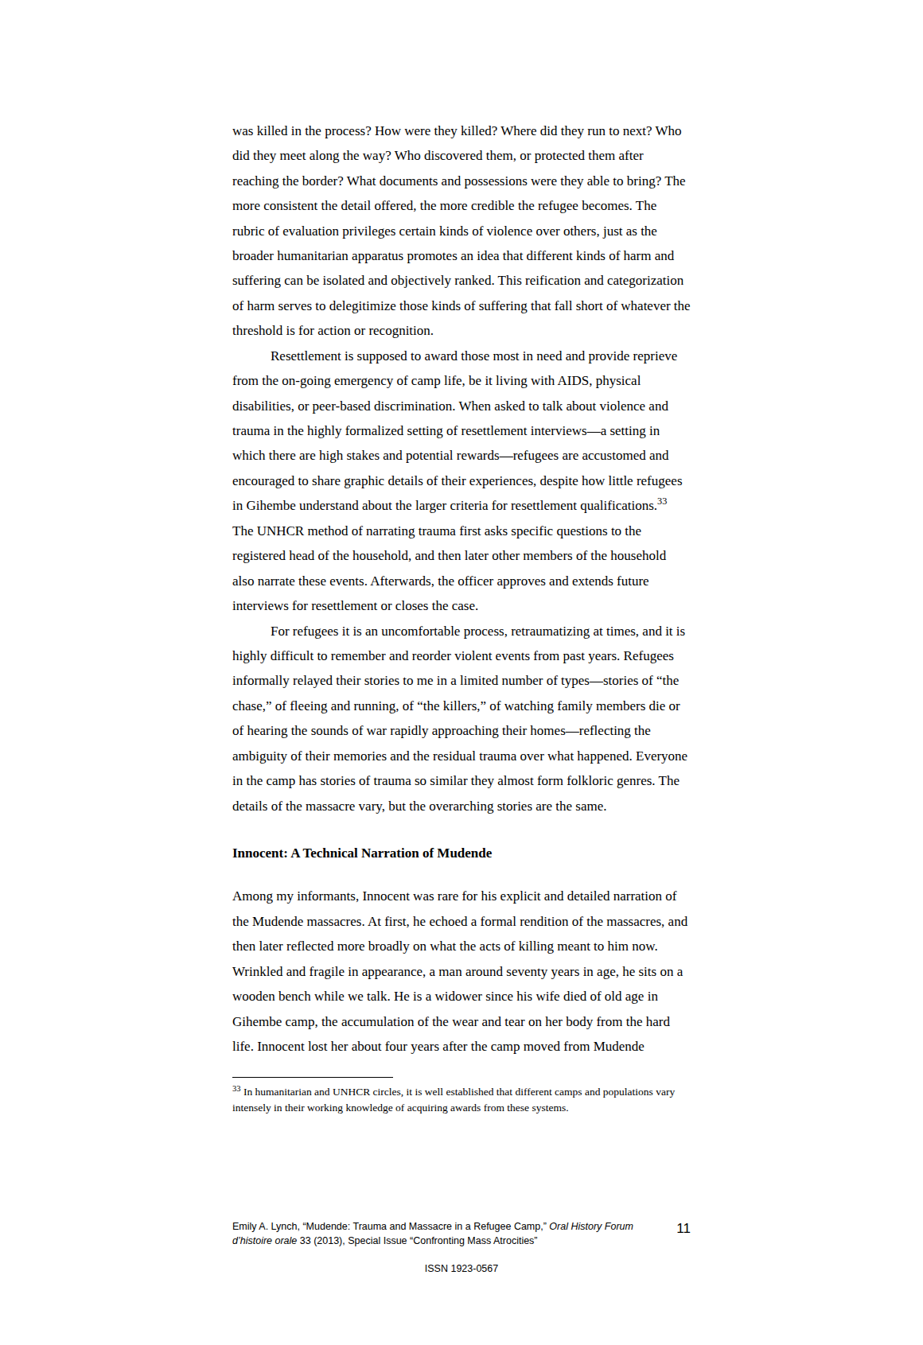was killed in the process? How were they killed? Where did they run to next? Who did they meet along the way? Who discovered them, or protected them after reaching the border? What documents and possessions were they able to bring? The more consistent the detail offered, the more credible the refugee becomes. The rubric of evaluation privileges certain kinds of violence over others, just as the broader humanitarian apparatus promotes an idea that different kinds of harm and suffering can be isolated and objectively ranked. This reification and categorization of harm serves to delegitimize those kinds of suffering that fall short of whatever the threshold is for action or recognition.
Resettlement is supposed to award those most in need and provide reprieve from the on-going emergency of camp life, be it living with AIDS, physical disabilities, or peer-based discrimination. When asked to talk about violence and trauma in the highly formalized setting of resettlement interviews—a setting in which there are high stakes and potential rewards—refugees are accustomed and encouraged to share graphic details of their experiences, despite how little refugees in Gihembe understand about the larger criteria for resettlement qualifications.33 The UNHCR method of narrating trauma first asks specific questions to the registered head of the household, and then later other members of the household also narrate these events. Afterwards, the officer approves and extends future interviews for resettlement or closes the case.
For refugees it is an uncomfortable process, retraumatizing at times, and it is highly difficult to remember and reorder violent events from past years. Refugees informally relayed their stories to me in a limited number of types—stories of “the chase,” of fleeing and running, of “the killers,” of watching family members die or of hearing the sounds of war rapidly approaching their homes—reflecting the ambiguity of their memories and the residual trauma over what happened. Everyone in the camp has stories of trauma so similar they almost form folkloric genres. The details of the massacre vary, but the overarching stories are the same.
Innocent: A Technical Narration of Mudende
Among my informants, Innocent was rare for his explicit and detailed narration of the Mudende massacres. At first, he echoed a formal rendition of the massacres, and then later reflected more broadly on what the acts of killing meant to him now. Wrinkled and fragile in appearance, a man around seventy years in age, he sits on a wooden bench while we talk. He is a widower since his wife died of old age in Gihembe camp, the accumulation of the wear and tear on her body from the hard life. Innocent lost her about four years after the camp moved from Mudende
33 In humanitarian and UNHCR circles, it is well established that different camps and populations vary intensely in their working knowledge of acquiring awards from these systems.
Emily A. Lynch, “Mudende: Trauma and Massacre in a Refugee Camp,” Oral History Forum d’histoire orale 33 (2013), Special Issue “Confronting Mass Atrocities”
11
ISSN 1923-0567